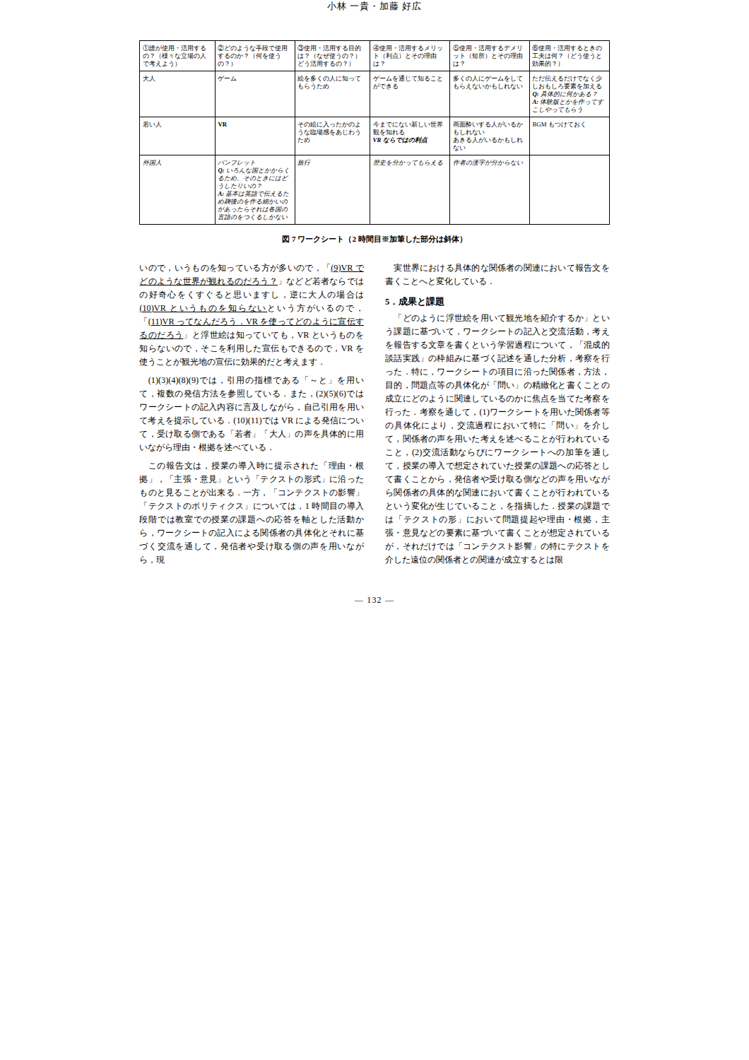小林 一貴・加藤 好広
| ①誰が使用・活用するの？（様々な立場の人で考えよう） | ②どのような手段で使用するのか？（何を使うの？） | ③使用・活用する目的は？（なぜ使うの？）どう活用するの？） | ④使用・活用するメリット（利点）とその理由は？ | ⑤使用・活用するデメリット（短所）とその理由は？ | ⑥使用・活用するときの工夫は何？（どう使うと効果的？） |
| --- | --- | --- | --- | --- | --- |
| 大人 | ゲーム | 絵を多くの人に知ってもらうため | ゲームを通じて知ることができる | 多くの人にゲームをしてもらえないかもしれない | ただ伝えるだけでなく少しおもしろ要素を加える Q: 具体的に何かある？ A: 体験版とかを作ってすこしやってもらう |
| 若い人 | VR | その絵に入ったかのような臨場感をあじわうため | 今までにない新しい世界観を知れる VR ならではの利点 | 画面酔いする人がいるかもしれない あきる人がいるかもしれない | BGM もつけておく |
| 外国人 | パンフレット Q: いろんな国とかからくるため、そのときにはどうしたりいの？ A: 基本は英語で伝えるため麹後のを作る細かいのがあったらそれは各国の言語のをつくるしかない | 旅行 | 歴史を分かってもらえる | 作者の漢字が分からない | |
図 7 ワークシート（2 時間目※加筆した部分は斜体）
いので，いうものを知っている方が多いので，「(9)VR でどのような世界が観れるのだろう？」などど若者ならではの好奇心をくすぐると思いますし，逆に大人の場合は(10)VR というものを知らないという方がいるので，「(11)VR ってなんだろう．VR を使ってどのように宣伝するのだろう」と浮世絵は知っていても，VR というものを知らないので，そこを利用した宣伝もできるので，VR を使うことが観光地の宣伝に効果的だと考えます．
(1)(3)(4)(8)(9)では，引用の指標である「～と」を用いて，複数の発信方法を参照している．また，(2)(5)(6)ではワークシートの記入内容に言及しながら，自己引用を用いて考えを提示している．(10)(11)では VR による発信について，受け取る側である「若者」「大人」の声を具体的に用いながら理由・根拠を述べている．
この報告文は，授業の導入時に提示された「理由・根拠」，「主張・意見」という「テクストの形式」に沿ったものと見ることが出来る．一方，「コンテクストの影響」「テクストのポリティクス」については，1 時間目の導入段階では教室での授業の課題への応答を軸とした活動から，ワークシートの記入による関係者の具体化とそれに基づく交流を通して，発信者や受け取る側の声を用いながら，現
実世界における具体的な関係者の関連において報告文を書くことへと変化している．
5．成果と課題
「どのように浮世絵を用いて観光地を紹介するか」という課題に基づいて，ワークシートの記入と交流活動，考えを報告する文章を書くという学習過程について，「混成的談話実践」の枠組みに基づく記述を通した分析，考察を行った．特に，ワークシートの項目に沿った関係者，方法，目的，問題点等の具体化が「問い」の精緻化と書くことの成立にどのように関連しているのかに焦点を当てた考察を行った．考察を通して，(1)ワークシートを用いた関係者等の具体化により，交流過程において特に「問い」を介して，関係者の声を用いた考えを述べることが行われていること，(2)交流活動ならびにワークシートへの加筆を通して，授業の導入で想定されていた授業の課題への応答として書くことから，発信者や受け取る側などの声を用いながら関係者の具体的な関連において書くことが行われているという変化が生じていること，を指摘した．授業の課題では「テクストの形」において問題提起や理由・根拠，主張・意見などの要素に基づいて書くことが想定されているが，それだけでは「コンテクスト影響」の特にテクストを介した遠位の関係者との関連が成立するとは限
― 132 ―